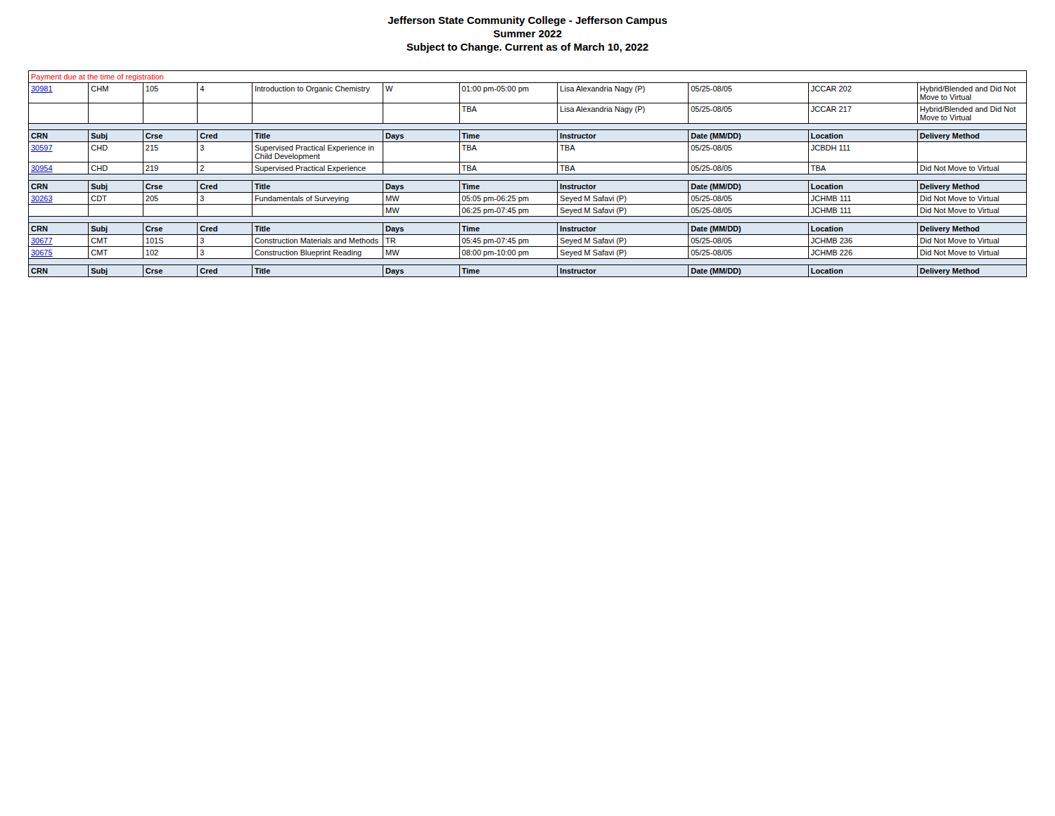Jefferson State Community College - Jefferson Campus
Summer 2022
Subject to Change. Current as of March 10, 2022
| Payment due at the time of registration |
| 30981 | CHM | 105 | 4 | Introduction to Organic Chemistry | W | 01:00 pm-05:00 pm | Lisa Alexandria Nagy (P) | 05/25-08/05 | JCCAR 202 | Hybrid/Blended and Did Not Move to Virtual |
| | | | | | | TBA | Lisa Alexandria Nagy (P) | 05/25-08/05 | JCCAR 217 | Hybrid/Blended and Did Not Move to Virtual |
| CRN | Subj | Crse | Cred | Title | Days | Time | Instructor | Date (MM/DD) | Location | Delivery Method |
| 30597 | CHD | 215 | 3 | Supervised Practical Experience in Child Development | | TBA | TBA | 05/25-08/05 | JCBDH 111 | |
| 30954 | CHD | 219 | 2 | Supervised Practical Experience | | TBA | TBA | 05/25-08/05 | TBA | Did Not Move to Virtual |
| CRN | Subj | Crse | Cred | Title | Days | Time | Instructor | Date (MM/DD) | Location | Delivery Method |
| 30263 | CDT | 205 | 3 | Fundamentals of Surveying | MW | 05:05 pm-06:25 pm | Seyed M Safavi (P) | 05/25-08/05 | JCHMB 111 | Did Not Move to Virtual |
| | | | | | MW | 06:25 pm-07:45 pm | Seyed M Safavi (P) | 05/25-08/05 | JCHMB 111 | Did Not Move to Virtual |
| CRN | Subj | Crse | Cred | Title | Days | Time | Instructor | Date (MM/DD) | Location | Delivery Method |
| 30677 | CMT | 101S | 3 | Construction Materials and Methods | TR | 05:45 pm-07:45 pm | Seyed M Safavi (P) | 05/25-08/05 | JCHMB 236 | Did Not Move to Virtual |
| 30675 | CMT | 102 | 3 | Construction Blueprint Reading | MW | 08:00 pm-10:00 pm | Seyed M Safavi (P) | 05/25-08/05 | JCHMB 226 | Did Not Move to Virtual |
| CRN | Subj | Crse | Cred | Title | Days | Time | Instructor | Date (MM/DD) | Location | Delivery Method |